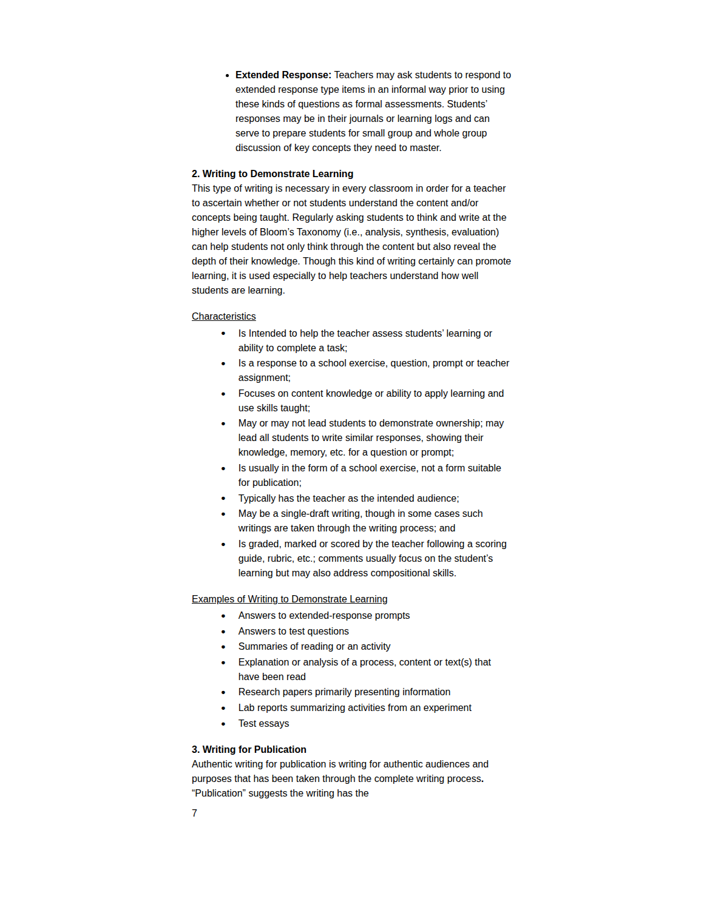Extended Response: Teachers may ask students to respond to extended response type items in an informal way prior to using these kinds of questions as formal assessments. Students’ responses may be in their journals or learning logs and can serve to prepare students for small group and whole group discussion of key concepts they need to master.
2. Writing to Demonstrate Learning
This type of writing is necessary in every classroom in order for a teacher to ascertain whether or not students understand the content and/or concepts being taught. Regularly asking students to think and write at the higher levels of Bloom’s Taxonomy (i.e., analysis, synthesis, evaluation) can help students not only think through the content but also reveal the depth of their knowledge. Though this kind of writing certainly can promote learning, it is used especially to help teachers understand how well students are learning.
Characteristics
Is Intended to help the teacher assess students’ learning or ability to complete a task;
Is a response to a school exercise, question, prompt or teacher assignment;
Focuses on content knowledge or ability to apply learning and use skills taught;
May or may not lead students to demonstrate ownership; may lead all students to write similar responses, showing their knowledge, memory, etc. for a question or prompt;
Is usually in the form of a school exercise, not a form suitable for publication;
Typically has the teacher as the intended audience;
May be a single-draft writing, though in some cases such writings are taken through the writing process; and
Is graded, marked or scored by the teacher following a scoring guide, rubric, etc.; comments usually focus on the student’s learning but may also address compositional skills.
Examples of Writing to Demonstrate Learning
Answers to extended-response prompts
Answers to test questions
Summaries of reading or an activity
Explanation or analysis of a process, content or text(s) that have been read
Research papers primarily presenting information
Lab reports summarizing activities from an experiment
Test essays
3. Writing for Publication
Authentic writing for publication is writing for authentic audiences and purposes that has been taken through the complete writing process. “Publication” suggests the writing has the
7